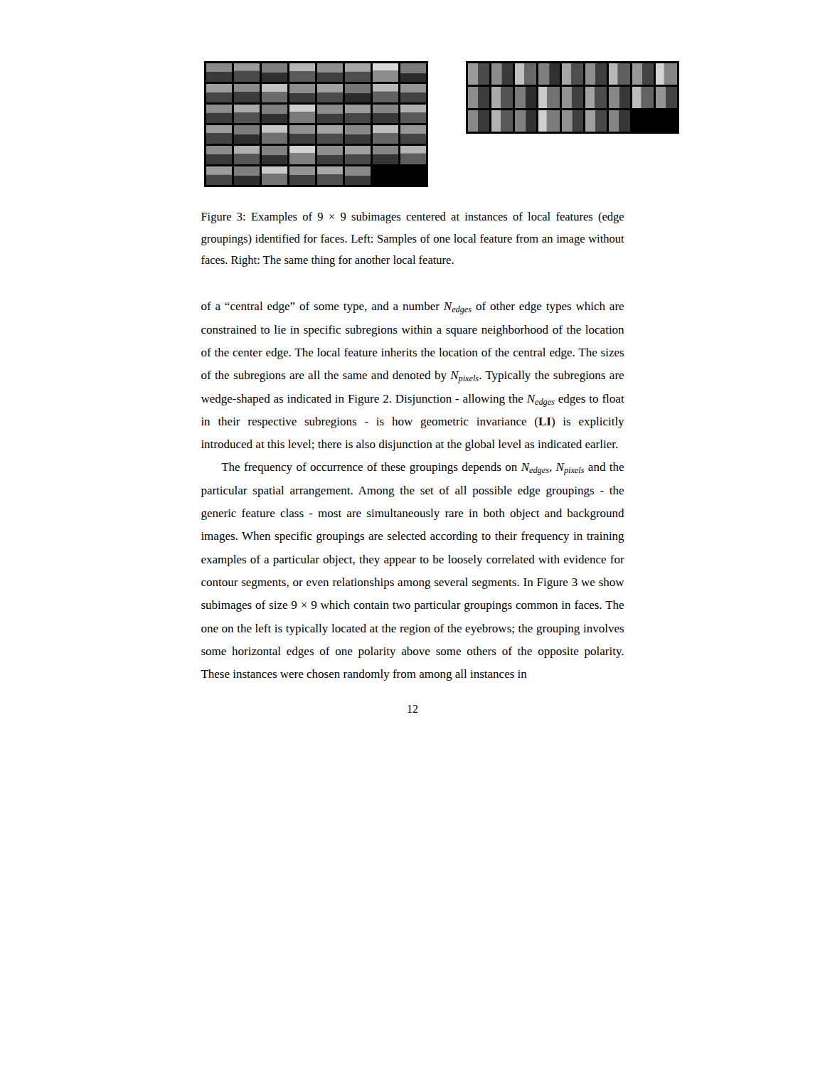Figure 3: Examples of 9 × 9 subimages centered at instances of local features (edge groupings) identified for faces. Left: Samples of one local feature from an image without faces. Right: The same thing for another local feature.
of a “central edge” of some type, and a number Nedges of other edge types which are constrained to lie in specific subregions within a square neighborhood of the location of the center edge. The local feature inherits the location of the central edge. The sizes of the subregions are all the same and denoted by Npixels. Typically the subregions are wedge-shaped as indicated in Figure 2. Disjunction - allowing the Nedges edges to float in their respective subregions - is how geometric invariance (LI) is explicitly introduced at this level; there is also disjunction at the global level as indicated earlier.
The frequency of occurrence of these groupings depends on Nedges, Npixels and the particular spatial arrangement. Among the set of all possible edge groupings - the generic feature class - most are simultaneously rare in both object and background images. When specific groupings are selected according to their frequency in training examples of a particular object, they appear to be loosely correlated with evidence for contour segments, or even relationships among several segments. In Figure 3 we show subimages of size 9 × 9 which contain two particular groupings common in faces. The one on the left is typically located at the region of the eyebrows; the grouping involves some horizontal edges of one polarity above some others of the opposite polarity. These instances were chosen randomly from among all instances in
12